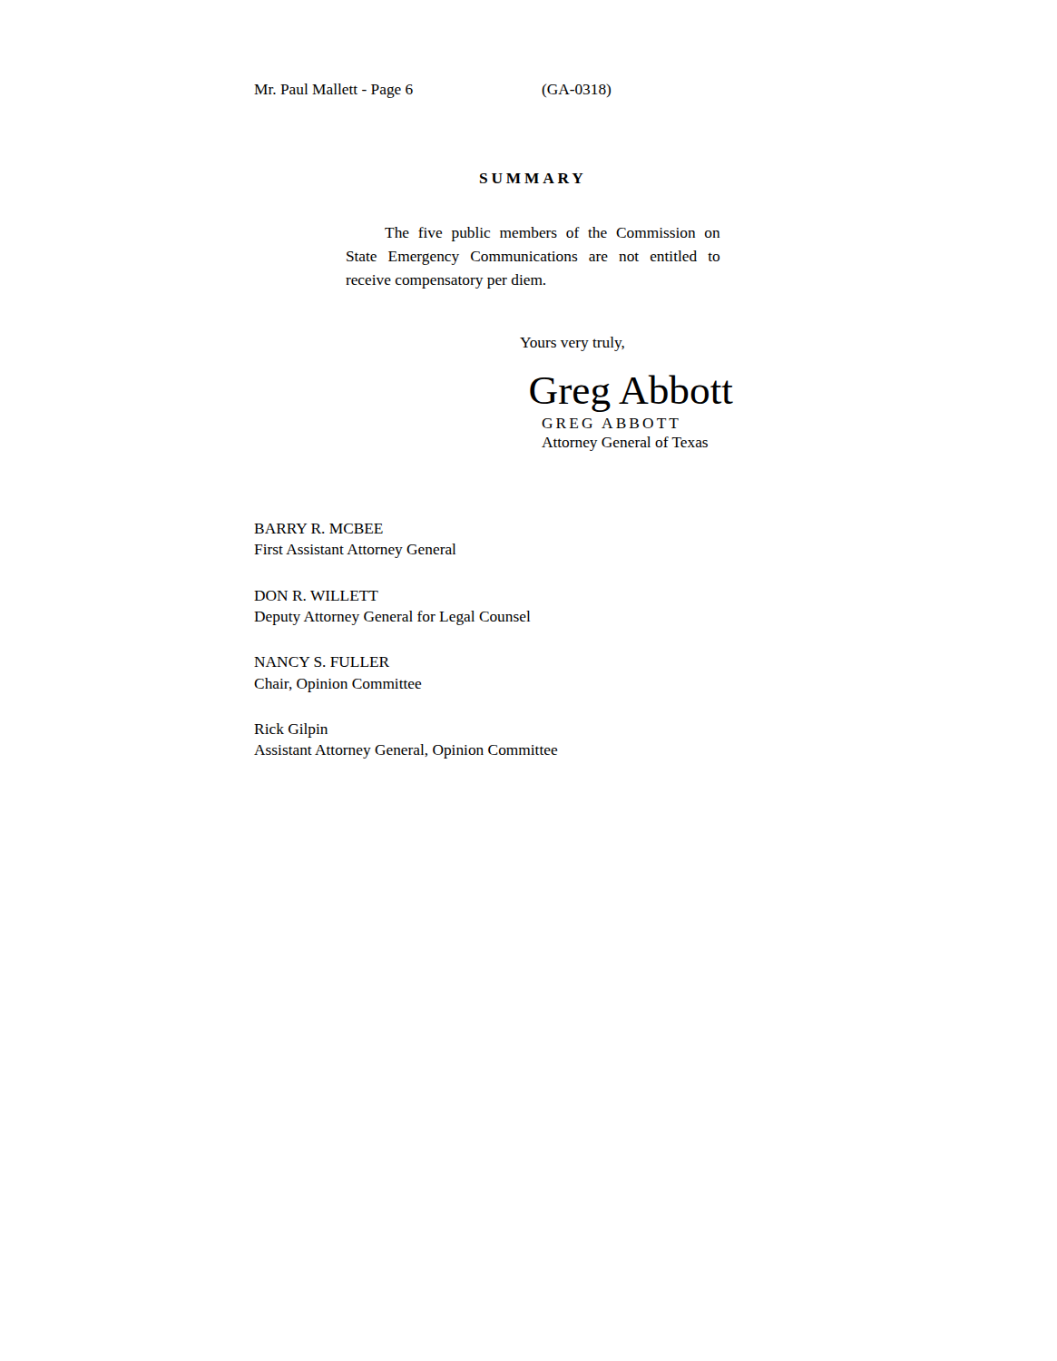Mr. Paul Mallett - Page 6
(GA-0318)
SUMMARY
The five public members of the Commission on State Emergency Communications are not entitled to receive compensatory per diem.
Yours very truly,
Greg Abbott
GREG ABBOTT
Attorney General of Texas
BARRY R. MCBEE First Assistant Attorney General
DON R. WILLETT Deputy Attorney General for Legal Counsel
NANCY S. FULLER Chair, Opinion Committee
Rick Gilpin Assistant Attorney General, Opinion Committee